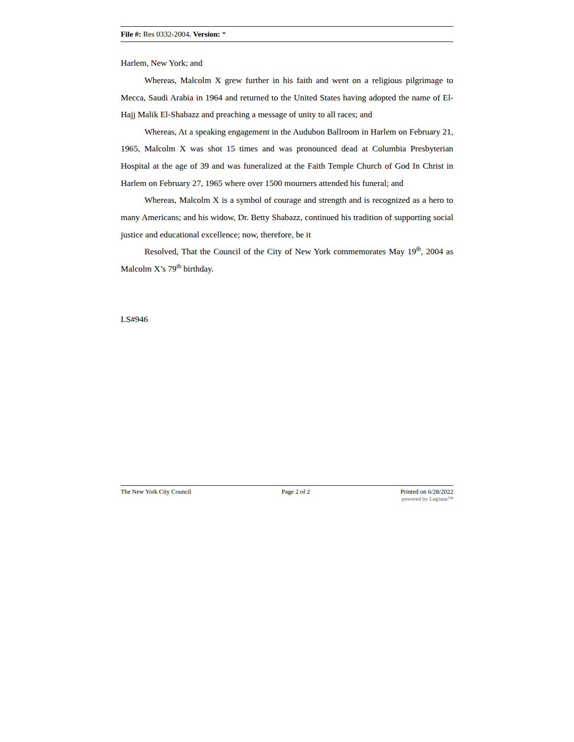File #: Res 0332-2004, Version: *
Harlem, New York; and
Whereas, Malcolm X grew further in his faith and went on a religious pilgrimage to Mecca, Saudi Arabia in 1964 and returned to the United States having adopted the name of El-Hajj Malik El-Shabazz and preaching a message of unity to all races; and
Whereas, At a speaking engagement in the Audubon Ballroom in Harlem on February 21, 1965, Malcolm X was shot 15 times and was pronounced dead at Columbia Presbyterian Hospital at the age of 39 and was funeralized at the Faith Temple Church of God In Christ in Harlem on February 27, 1965 where over 1500 mourners attended his funeral; and
Whereas, Malcolm X is a symbol of courage and strength and is recognized as a hero to many Americans; and his widow, Dr. Betty Shabazz, continued his tradition of supporting social justice and educational excellence; now, therefore, be it
Resolved, That the Council of the City of New York commemorates May 19th, 2004 as Malcolm X’s 79th birthday.
LS#946
The New York City Council
Page 2 of 2
Printed on 6/28/2022 powered by Legistar™